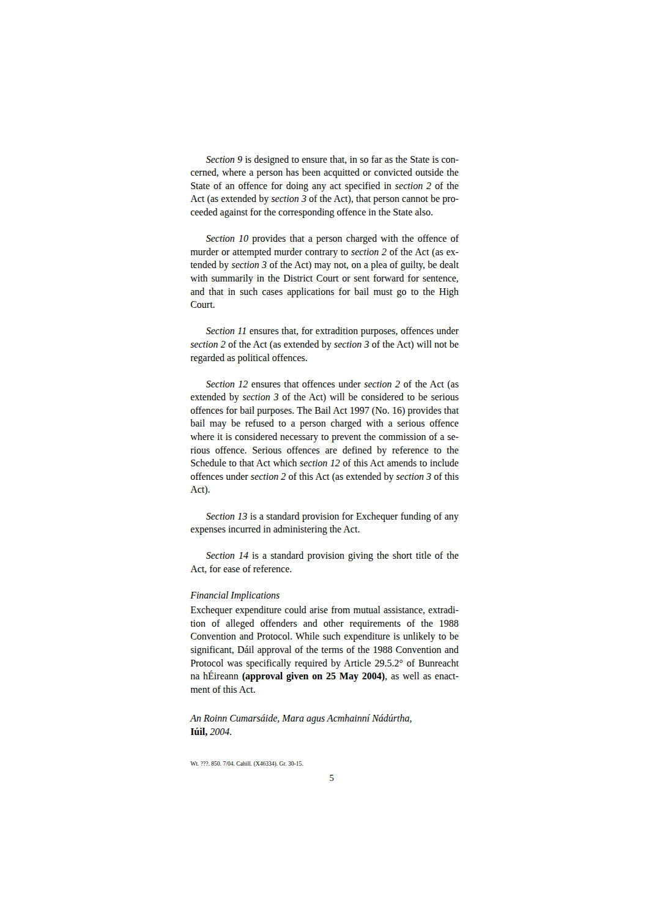Section 9 is designed to ensure that, in so far as the State is concerned, where a person has been acquitted or convicted outside the State of an offence for doing any act specified in section 2 of the Act (as extended by section 3 of the Act), that person cannot be proceeded against for the corresponding offence in the State also.
Section 10 provides that a person charged with the offence of murder or attempted murder contrary to section 2 of the Act (as extended by section 3 of the Act) may not, on a plea of guilty, be dealt with summarily in the District Court or sent forward for sentence, and that in such cases applications for bail must go to the High Court.
Section 11 ensures that, for extradition purposes, offences under section 2 of the Act (as extended by section 3 of the Act) will not be regarded as political offences.
Section 12 ensures that offences under section 2 of the Act (as extended by section 3 of the Act) will be considered to be serious offences for bail purposes. The Bail Act 1997 (No. 16) provides that bail may be refused to a person charged with a serious offence where it is considered necessary to prevent the commission of a serious offence. Serious offences are defined by reference to the Schedule to that Act which section 12 of this Act amends to include offences under section 2 of this Act (as extended by section 3 of this Act).
Section 13 is a standard provision for Exchequer funding of any expenses incurred in administering the Act.
Section 14 is a standard provision giving the short title of the Act, for ease of reference.
Financial Implications
Exchequer expenditure could arise from mutual assistance, extradition of alleged offenders and other requirements of the 1988 Convention and Protocol. While such expenditure is unlikely to be significant, Dáil approval of the terms of the 1988 Convention and Protocol was specifically required by Article 29.5.2° of Bunreacht na hÉireann (approval given on 25 May 2004), as well as enactment of this Act.
An Roinn Cumarsáide, Mara agus Acmhainní Nádúrtha,
Iúil, 2004.
Wt. ???. 850. 7/04. Cahill. (X46334). Gr. 30-15.
5